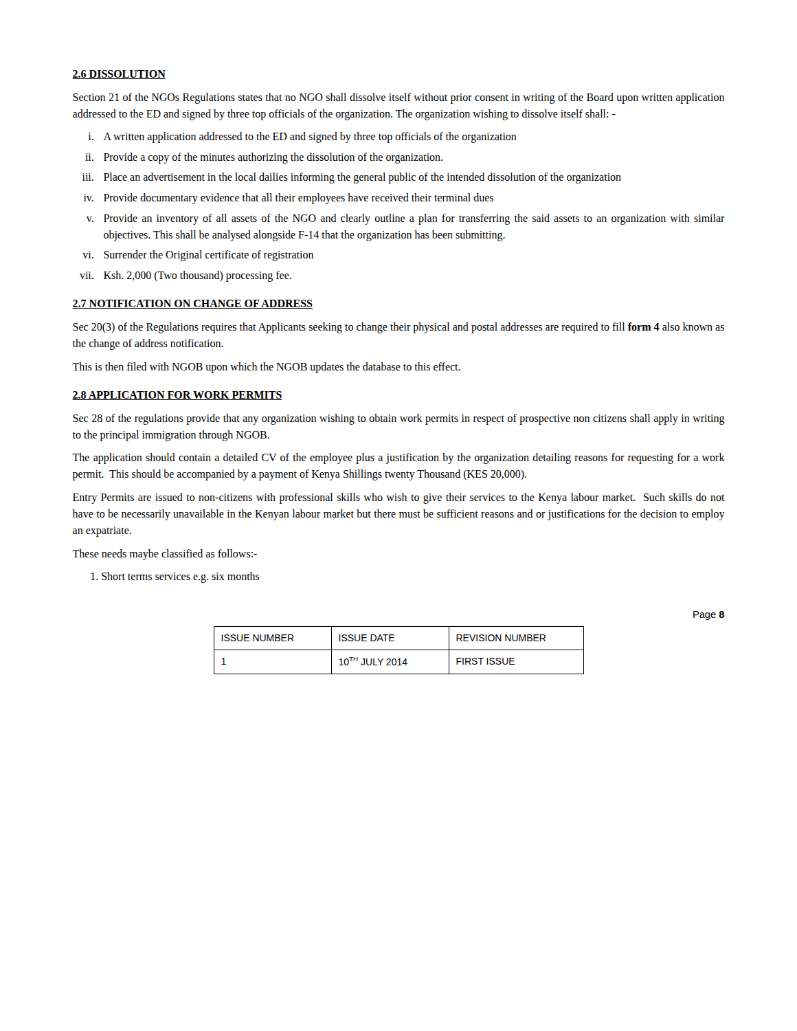2.6 DISSOLUTION
Section 21 of the NGOs Regulations states that no NGO shall dissolve itself without prior consent in writing of the Board upon written application addressed to the ED and signed by three top officials of the organization. The organization wishing to dissolve itself shall: -
A written application addressed to the ED and signed by three top officials of the organization
Provide a copy of the minutes authorizing the dissolution of the organization.
Place an advertisement in the local dailies informing the general public of the intended dissolution of the organization
Provide documentary evidence that all their employees have received their terminal dues
Provide an inventory of all assets of the NGO and clearly outline a plan for transferring the said assets to an organization with similar objectives. This shall be analysed alongside F-14 that the organization has been submitting.
Surrender the Original certificate of registration
Ksh. 2,000 (Two thousand) processing fee.
2.7 NOTIFICATION ON CHANGE OF ADDRESS
Sec 20(3) of the Regulations requires that Applicants seeking to change their physical and postal addresses are required to fill form 4 also known as the change of address notification.
This is then filed with NGOB upon which the NGOB updates the database to this effect.
2.8 APPLICATION FOR WORK PERMITS
Sec 28 of the regulations provide that any organization wishing to obtain work permits in respect of prospective non citizens shall apply in writing to the principal immigration through NGOB.
The application should contain a detailed CV of the employee plus a justification by the organization detailing reasons for requesting for a work permit. This should be accompanied by a payment of Kenya Shillings twenty Thousand (KES 20,000).
Entry Permits are issued to non-citizens with professional skills who wish to give their services to the Kenya labour market. Such skills do not have to be necessarily unavailable in the Kenyan labour market but there must be sufficient reasons and or justifications for the decision to employ an expatriate.
These needs maybe classified as follows:-
Short terms services e.g. six months
Page 8
| ISSUE NUMBER | ISSUE DATE | REVISION NUMBER |
| 1 | 10 TH JULY 2014 | FIRST ISSUE |